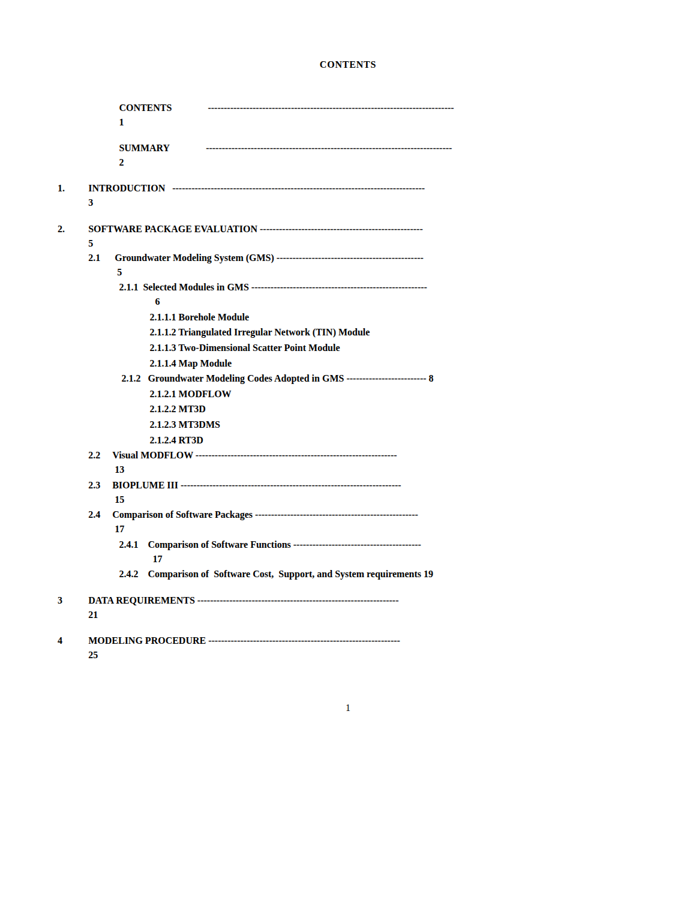CONTENTS
CONTENTS -----------------------------------------------------------------------------
1
SUMMARY -----------------------------------------------------------------------------
2
1. INTRODUCTION -------------------------------------------------------------------------------
3
2. SOFTWARE PACKAGE EVALUATION ---------------------------------------------------
5
2.1 Groundwater Modeling System (GMS) ----------------------------------------------
5
2.1.1 Selected Modules in GMS -------------------------------------------------------
6
2.1.1.1 Borehole Module
2.1.1.2 Triangulated Irregular Network (TIN) Module
2.1.1.3 Two-Dimensional Scatter Point Module
2.1.1.4 Map Module
2.1.2 Groundwater Modeling Codes Adopted in GMS ------------------------- 8
2.1.2.1 MODFLOW
2.1.2.2 MT3D
2.1.2.3 MT3DMS
2.1.2.4 RT3D
2.2 Visual MODFLOW ---------------------------------------------------------------
13
2.3 BIOPLUME III ---------------------------------------------------------------------
15
2.4 Comparison of Software Packages ---------------------------------------------------
17
2.4.1 Comparison of Software Functions ----------------------------------------
17
2.4.2 Comparison of Software Cost, Support, and System requirements 19
3 DATA REQUIREMENTS ---------------------------------------------------------------
21
4 MODELING PROCEDURE ------------------------------------------------------------
25
1